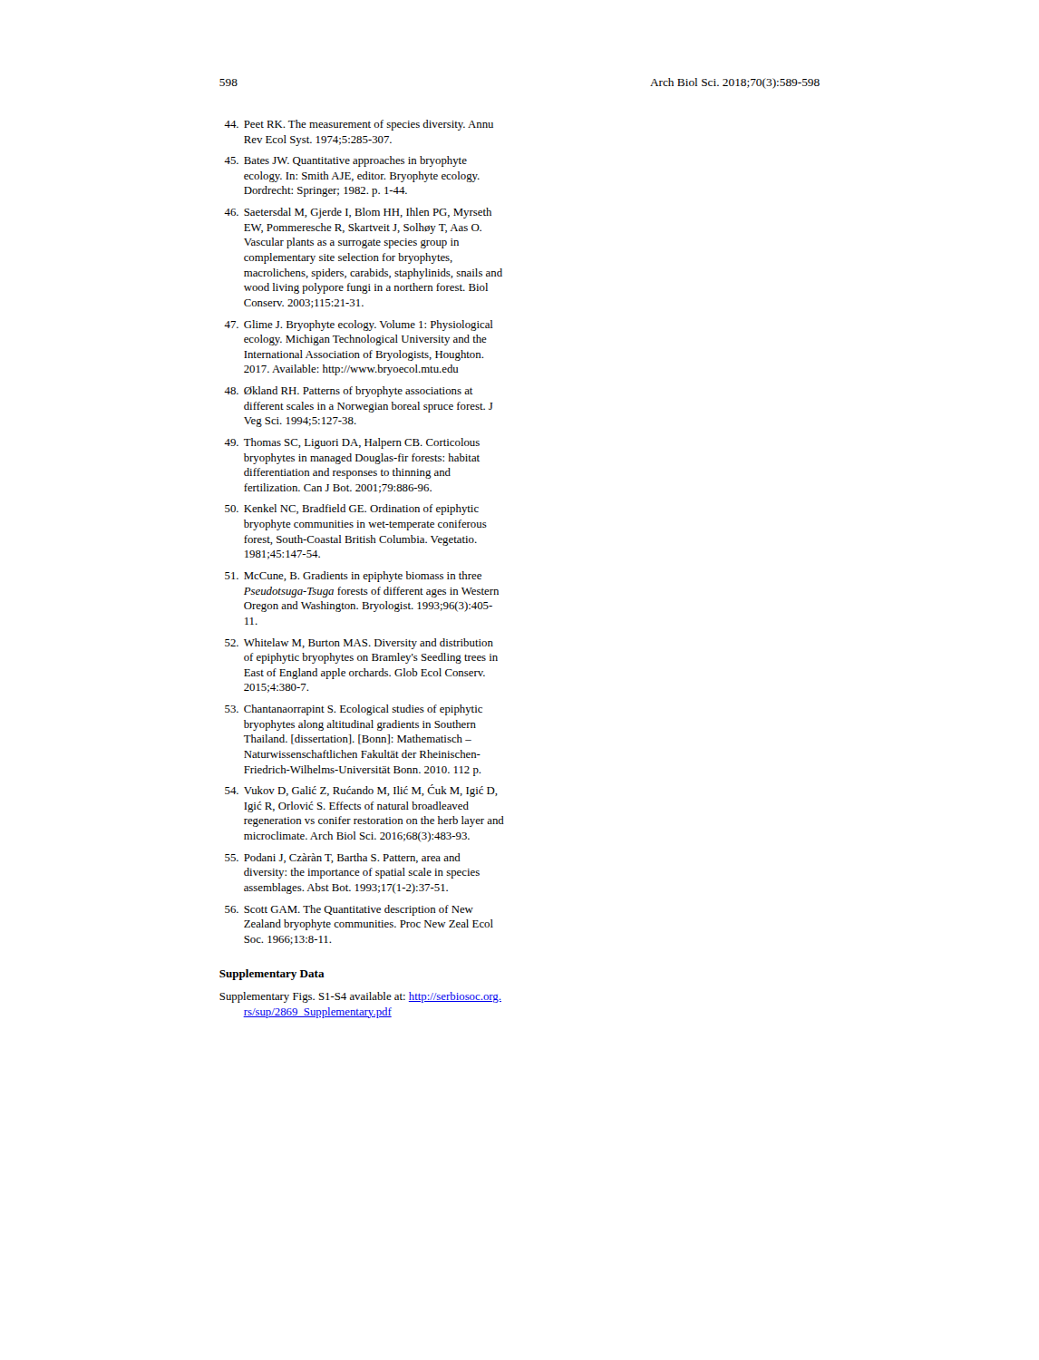598 Arch Biol Sci. 2018;70(3):589-598
44. Peet RK. The measurement of species diversity. Annu Rev Ecol Syst. 1974;5:285-307.
45. Bates JW. Quantitative approaches in bryophyte ecology. In: Smith AJE, editor. Bryophyte ecology. Dordrecht: Springer; 1982. p. 1-44.
46. Saetersdal M, Gjerde I, Blom HH, Ihlen PG, Myrseth EW, Pommeresche R, Skartveit J, Solhøy T, Aas O. Vascular plants as a surrogate species group in complementary site selection for bryophytes, macrolichens, spiders, carabids, staphylinids, snails and wood living polypore fungi in a northern forest. Biol Conserv. 2003;115:21-31.
47. Glime J. Bryophyte ecology. Volume 1: Physiological ecology. Michigan Technological University and the International Association of Bryologists, Houghton. 2017. Available: http://www.bryoecol.mtu.edu
48. Økland RH. Patterns of bryophyte associations at different scales in a Norwegian boreal spruce forest. J Veg Sci. 1994;5:127-38.
49. Thomas SC, Liguori DA, Halpern CB. Corticolous bryophytes in managed Douglas-fir forests: habitat differentiation and responses to thinning and fertilization. Can J Bot. 2001;79:886-96.
50. Kenkel NC, Bradfield GE. Ordination of epiphytic bryophyte communities in wet-temperate coniferous forest, South-Coastal British Columbia. Vegetatio. 1981;45:147-54.
51. McCune, B. Gradients in epiphyte biomass in three Pseudotsuga-Tsuga forests of different ages in Western Oregon and Washington. Bryologist. 1993;96(3):405-11.
52. Whitelaw M, Burton MAS. Diversity and distribution of epiphytic bryophytes on Bramley's Seedling trees in East of England apple orchards. Glob Ecol Conserv. 2015;4:380-7.
53. Chantanaorrapint S. Ecological studies of epiphytic bryophytes along altitudinal gradients in Southern Thailand. [dissertation]. [Bonn]: Mathematisch – Naturwissenschaftlichen Fakultät der Rheinischen-Friedrich-Wilhelms-Universität Bonn. 2010. 112 p.
54. Vukov D, Galić Z, Rućando M, Ilić M, Ćuk M, Igić D, Igić R, Orlović S. Effects of natural broadleaved regeneration vs conifer restoration on the herb layer and microclimate. Arch Biol Sci. 2016;68(3):483-93.
55. Podani J, Czàràn T, Bartha S. Pattern, area and diversity: the importance of spatial scale in species assemblages. Abst Bot. 1993;17(1-2):37-51.
56. Scott GAM. The Quantitative description of New Zealand bryophyte communities. Proc New Zeal Ecol Soc. 1966;13:8-11.
Supplementary Data
Supplementary Figs. S1-S4 available at: http://serbiosoc.org.rs/sup/2869_Supplementary.pdf